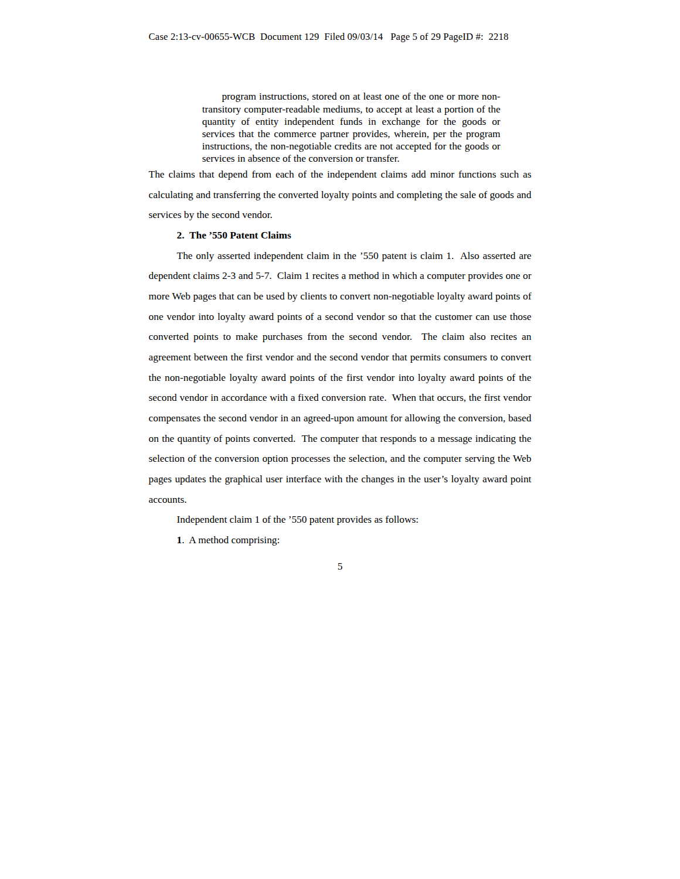Case 2:13-cv-00655-WCB Document 129 Filed 09/03/14 Page 5 of 29 PageID #: 2218
program instructions, stored on at least one of the one or more non-transitory computer-readable mediums, to accept at least a portion of the quantity of entity independent funds in exchange for the goods or services that the commerce partner provides, wherein, per the program instructions, the non-negotiable credits are not accepted for the goods or services in absence of the conversion or transfer.
The claims that depend from each of the independent claims add minor functions such as calculating and transferring the converted loyalty points and completing the sale of goods and services by the second vendor.
2. The ’550 Patent Claims
The only asserted independent claim in the ’550 patent is claim 1. Also asserted are dependent claims 2-3 and 5-7. Claim 1 recites a method in which a computer provides one or more Web pages that can be used by clients to convert non-negotiable loyalty award points of one vendor into loyalty award points of a second vendor so that the customer can use those converted points to make purchases from the second vendor. The claim also recites an agreement between the first vendor and the second vendor that permits consumers to convert the non-negotiable loyalty award points of the first vendor into loyalty award points of the second vendor in accordance with a fixed conversion rate. When that occurs, the first vendor compensates the second vendor in an agreed-upon amount for allowing the conversion, based on the quantity of points converted. The computer that responds to a message indicating the selection of the conversion option processes the selection, and the computer serving the Web pages updates the graphical user interface with the changes in the user’s loyalty award point accounts.
Independent claim 1 of the ’550 patent provides as follows:
1. A method comprising:
5